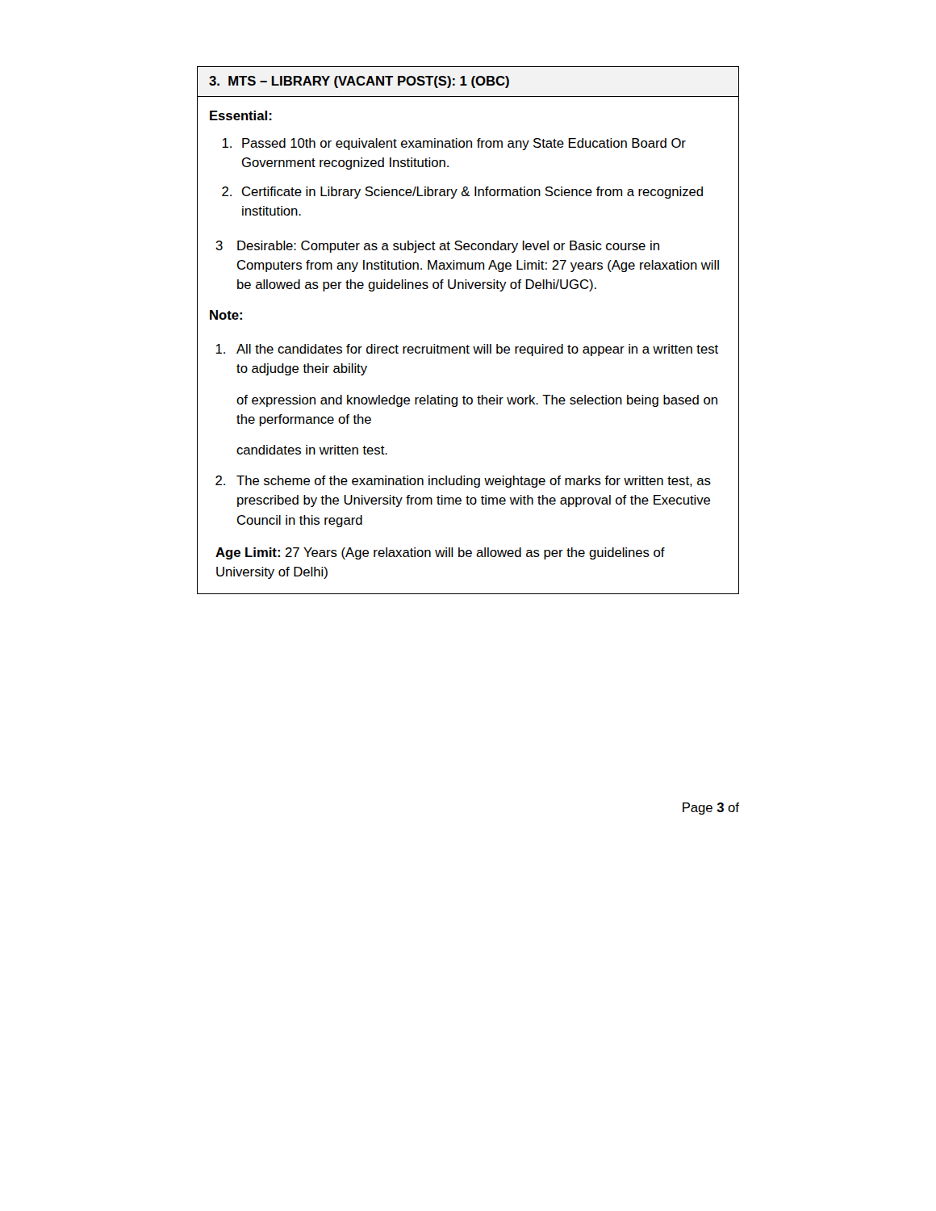3. MTS – LIBRARY (VACANT POST(S): 1 (OBC)
Essential:
Passed 10th or equivalent examination from any State Education Board Or Government recognized Institution.
Certificate in Library Science/Library & Information Science from a recognized institution.
3
Desirable: Computer as a subject at Secondary level or Basic course in Computers from any Institution. Maximum Age Limit: 27 years (Age relaxation will be allowed as per the guidelines of University of Delhi/UGC).
Note:
All the candidates for direct recruitment will be required to appear in a written test to adjudge their ability
of expression and knowledge relating to their work. The selection being based on the performance of the
candidates in written test.
The scheme of the examination including weightage of marks for written test, as prescribed by the University from time to time with the approval of the Executive Council in this regard
Age Limit: 27 Years (Age relaxation will be allowed as per the guidelines of University of Delhi)
Page 3 of